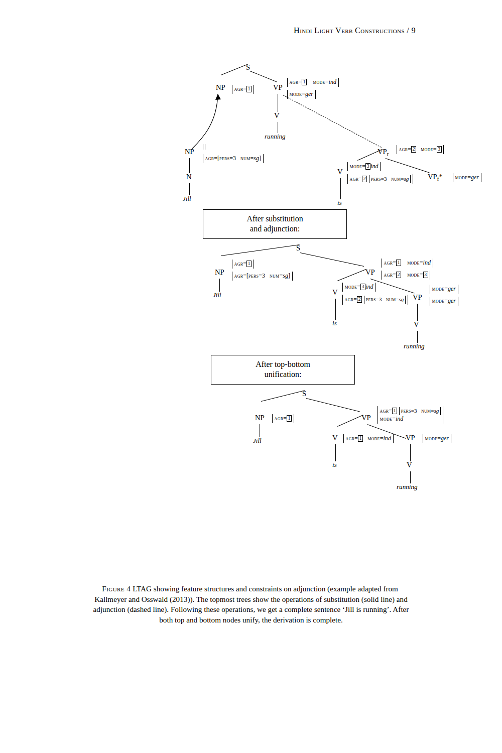Hindi Light Verb Constructions / 9
============================================================ TOP SECTION: elementary trees, substitution & adjunction ============================================================
S
NP
agr=1
VP
agr=1 mode=ind
mode=ger
V
running
NP
agr=[pers=3 num=sg]
N
Jill
VPr
agr=2 mode=3
V
mode=3 ind
agr=2 pers=3 num=sg
is
VPf*
mode=ger
After substitution
and adjunction:
============================================================ MIDDLE SECTION: derived tree after substitution/adjunction ============================================================
S
NP
agr=1
agr=[pers=3 num=sg]
Jill
VP
agr=1 mode=ind
agr=2 mode=3
V
mode=3 ind
agr=2 pers=3 num=sg
is
VP
mode=ger
mode=ger
V
running
After top-bottom
unification:
============================================================ BOTTOM SECTION: final derived tree ============================================================
S
NP
agr=1
Jill
VP
agr=1 pers=3 num=sg mode=ind
V
agr=1 mode=ind
is
VP
mode=ger
V
running
Figure 4 LTAG showing feature structures and constraints on adjunction (example adapted from Kallmeyer and Osswald (2013)). The topmost trees show the operations of substitution (solid line) and adjunction (dashed line). Following these operations, we get a complete sentence ‘Jill is running’. After both top and bottom nodes unify, the derivation is complete.